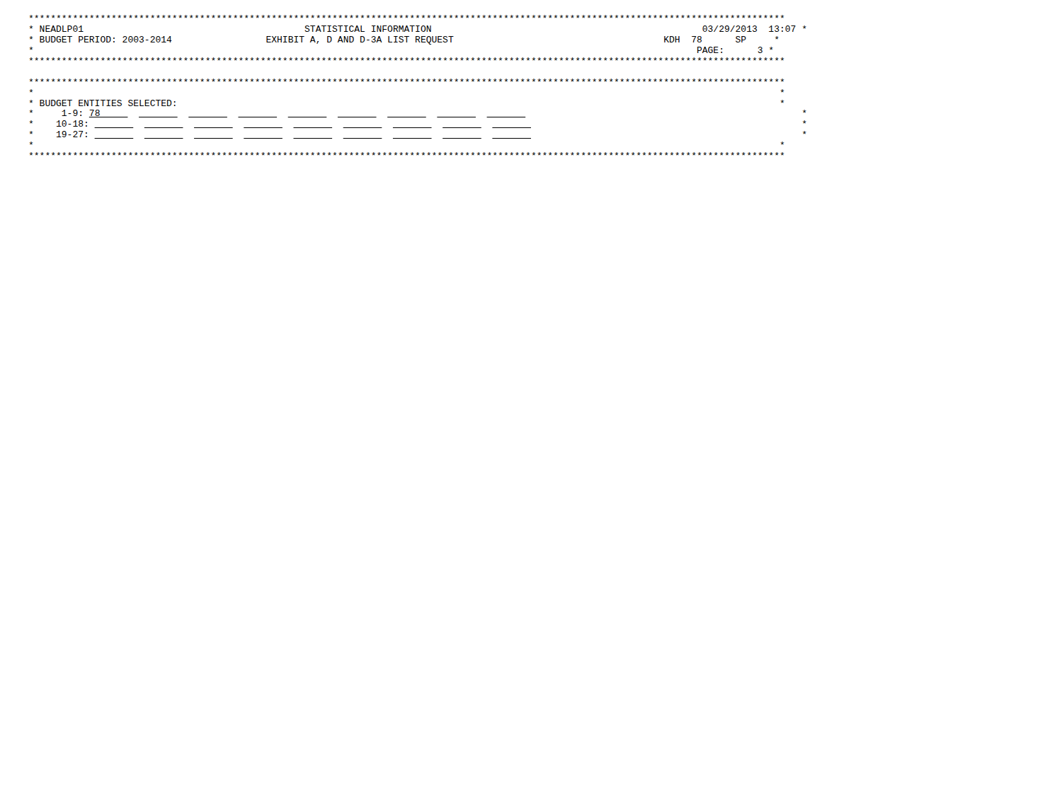*****************************************************************************************************************************************
* NEADLP01                                        STATISTICAL INFORMATION                                                 03/29/2013  13:07 *
* BUDGET PERIOD: 2003-2014                 EXHIBIT A, D AND D-3A LIST REQUEST                                      KDH  78      SP     *
*                                                                                                                        PAGE:      3 *
*****************************************************************************************************************************************

*****************************************************************************************************************************************
*                                                                                                                                       *
* BUDGET ENTITIES SELECTED:                                                                                                             *
*     1-9: 78                                                                                                                               *
*    10-18:                                                                                                                                 *
*    19-27:                                                                                                                                 *
*                                                                                                                                       *
*****************************************************************************************************************************************